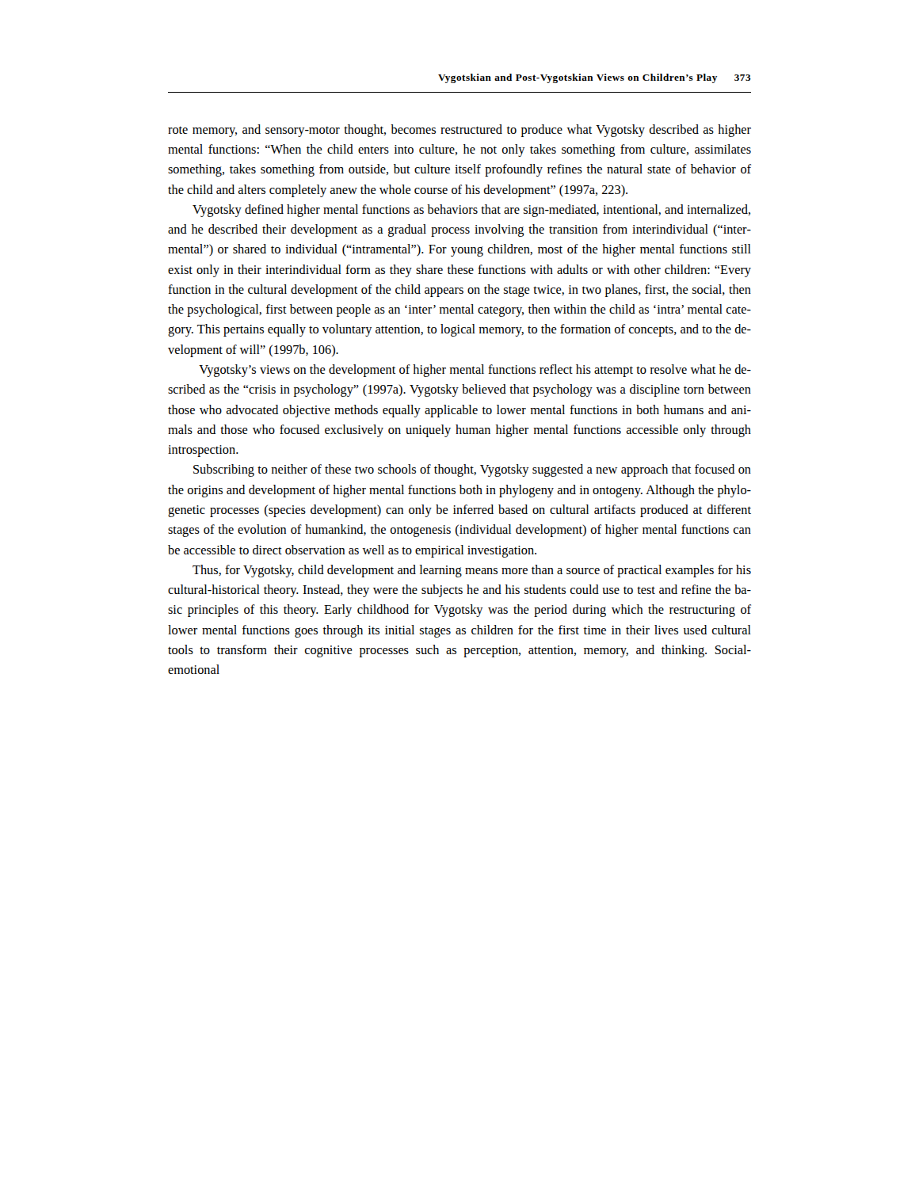Vygotskian and Post-Vygotskian Views on Children’s Play 373
rote memory, and sensory-motor thought, becomes restructured to produce what Vygotsky described as higher mental functions: “When the child enters into culture, he not only takes something from culture, assimilates something, takes something from outside, but culture itself profoundly refines the natural state of behavior of the child and alters completely anew the whole course of his development” (1997a, 223).
Vygotsky defined higher mental functions as behaviors that are sign-mediated, intentional, and internalized, and he described their development as a gradual process involving the transition from interindividual (“intermental”) or shared to individual (“intramental”). For young children, most of the higher mental functions still exist only in their interindividual form as they share these functions with adults or with other children: “Every function in the cultural development of the child appears on the stage twice, in two planes, first, the social, then the psychological, first between people as an ‘inter’ mental category, then within the child as ‘intra’ mental category. This pertains equally to voluntary attention, to logical memory, to the formation of concepts, and to the development of will” (1997b, 106).
Vygotsky’s views on the development of higher mental functions reflect his attempt to resolve what he described as the “crisis in psychology” (1997a). Vygotsky believed that psychology was a discipline torn between those who advocated objective methods equally applicable to lower mental functions in both humans and animals and those who focused exclusively on uniquely human higher mental functions accessible only through introspection.
Subscribing to neither of these two schools of thought, Vygotsky suggested a new approach that focused on the origins and development of higher mental functions both in phylogeny and in ontogeny. Although the phylogenetic processes (species development) can only be inferred based on cultural artifacts produced at different stages of the evolution of humankind, the ontogenesis (individual development) of higher mental functions can be accessible to direct observation as well as to empirical investigation.
Thus, for Vygotsky, child development and learning means more than a source of practical examples for his cultural-historical theory. Instead, they were the subjects he and his students could use to test and refine the basic principles of this theory. Early childhood for Vygotsky was the period during which the restructuring of lower mental functions goes through its initial stages as children for the first time in their lives used cultural tools to transform their cognitive processes such as perception, attention, memory, and thinking. Social-emotional